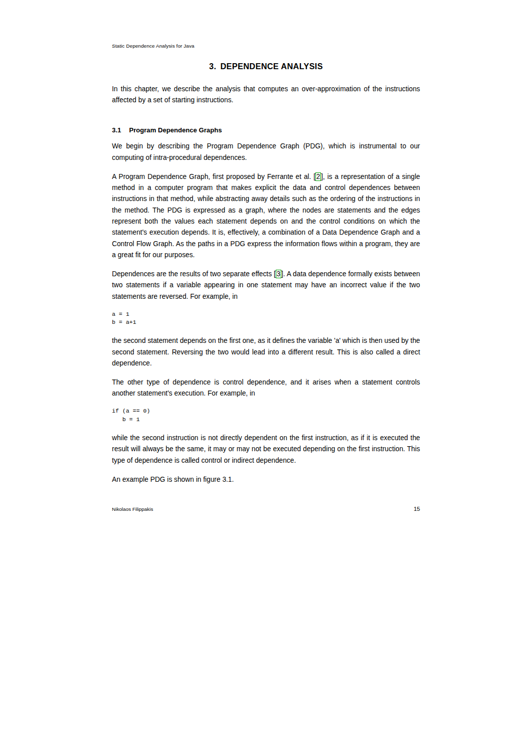Static Dependence Analysis for Java
3. DEPENDENCE ANALYSIS
In this chapter, we describe the analysis that computes an over-approximation of the instructions affected by a set of starting instructions.
3.1 Program Dependence Graphs
We begin by describing the Program Dependence Graph (PDG), which is instrumental to our computing of intra-procedural dependences.
A Program Dependence Graph, first proposed by Ferrante et al. [2], is a representation of a single method in a computer program that makes explicit the data and control dependences between instructions in that method, while abstracting away details such as the ordering of the instructions in the method. The PDG is expressed as a graph, where the nodes are statements and the edges represent both the values each statement depends on and the control conditions on which the statement's execution depends. It is, effectively, a combination of a Data Dependence Graph and a Control Flow Graph. As the paths in a PDG express the information flows within a program, they are a great fit for our purposes.
Dependences are the results of two separate effects [3]. A data dependence formally exists between two statements if a variable appearing in one statement may have an incorrect value if the two statements are reversed. For example, in
a = 1
b = a+1
the second statement depends on the first one, as it defines the variable 'a' which is then used by the second statement. Reversing the two would lead into a different result. This is also called a direct dependence.
The other type of dependence is control dependence, and it arises when a statement controls another statement's execution. For example, in
if (a == 0)
   b = 1
while the second instruction is not directly dependent on the first instruction, as if it is executed the result will always be the same, it may or may not be executed depending on the first instruction. This type of dependence is called control or indirect dependence.
An example PDG is shown in figure 3.1.
Nikolaos Filippakis 15